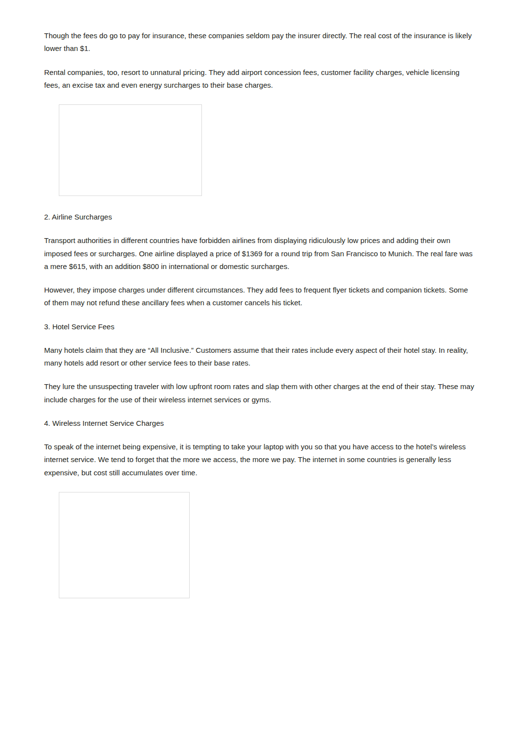Though the fees do go to pay for insurance, these companies seldom pay the insurer directly. The real cost of the insurance is likely lower than $1.
Rental companies, too, resort to unnatural pricing. They add airport concession fees, customer facility charges, vehicle licensing fees, an excise tax and even energy surcharges to their base charges.
2. Airline Surcharges
Transport authorities in different countries have forbidden airlines from displaying ridiculously low prices and adding their own imposed fees or surcharges. One airline displayed a price of $1369 for a round trip from San Francisco to Munich. The real fare was a mere $615, with an addition $800 in international or domestic surcharges.
However, they impose charges under different circumstances. They add fees to frequent flyer tickets and companion tickets. Some of them may not refund these ancillary fees when a customer cancels his ticket.
3. Hotel Service Fees
Many hotels claim that they are “All Inclusive.” Customers assume that their rates include every aspect of their hotel stay. In reality, many hotels add resort or other service fees to their base rates.
They lure the unsuspecting traveler with low upfront room rates and slap them with other charges at the end of their stay. These may include charges for the use of their wireless internet services or gyms.
4. Wireless Internet Service Charges
To speak of the internet being expensive, it is tempting to take your laptop with you so that you have access to the hotel’s wireless internet service. We tend to forget that the more we access, the more we pay. The internet in some countries is generally less expensive, but cost still accumulates over time.